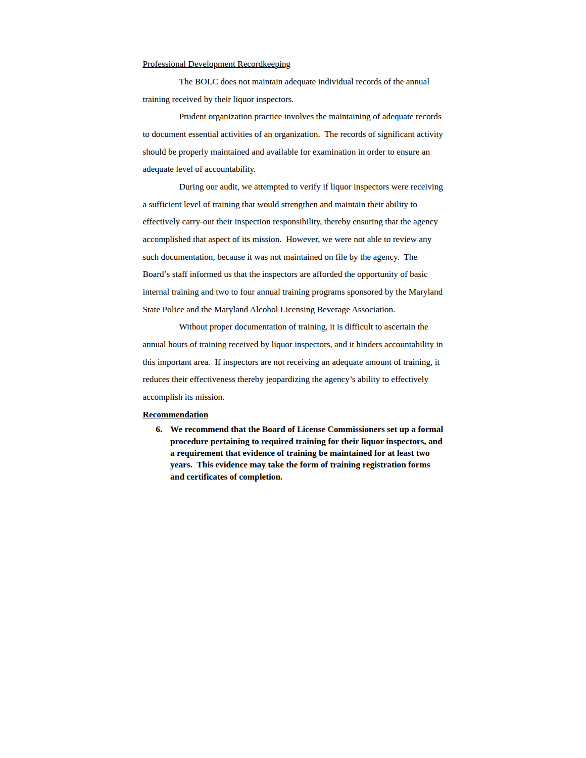Professional Development Recordkeeping
The BOLC does not maintain adequate individual records of the annual training received by their liquor inspectors.
Prudent organization practice involves the maintaining of adequate records to document essential activities of an organization. The records of significant activity should be properly maintained and available for examination in order to ensure an adequate level of accountability.
During our audit, we attempted to verify if liquor inspectors were receiving a sufficient level of training that would strengthen and maintain their ability to effectively carry-out their inspection responsibility, thereby ensuring that the agency accomplished that aspect of its mission. However, we were not able to review any such documentation, because it was not maintained on file by the agency. The Board’s staff informed us that the inspectors are afforded the opportunity of basic internal training and two to four annual training programs sponsored by the Maryland State Police and the Maryland Alcohol Licensing Beverage Association.
Without proper documentation of training, it is difficult to ascertain the annual hours of training received by liquor inspectors, and it hinders accountability in this important area. If inspectors are not receiving an adequate amount of training, it reduces their effectiveness thereby jeopardizing the agency’s ability to effectively accomplish its mission.
Recommendation
We recommend that the Board of License Commissioners set up a formal procedure pertaining to required training for their liquor inspectors, and a requirement that evidence of training be maintained for at least two years. This evidence may take the form of training registration forms and certificates of completion.